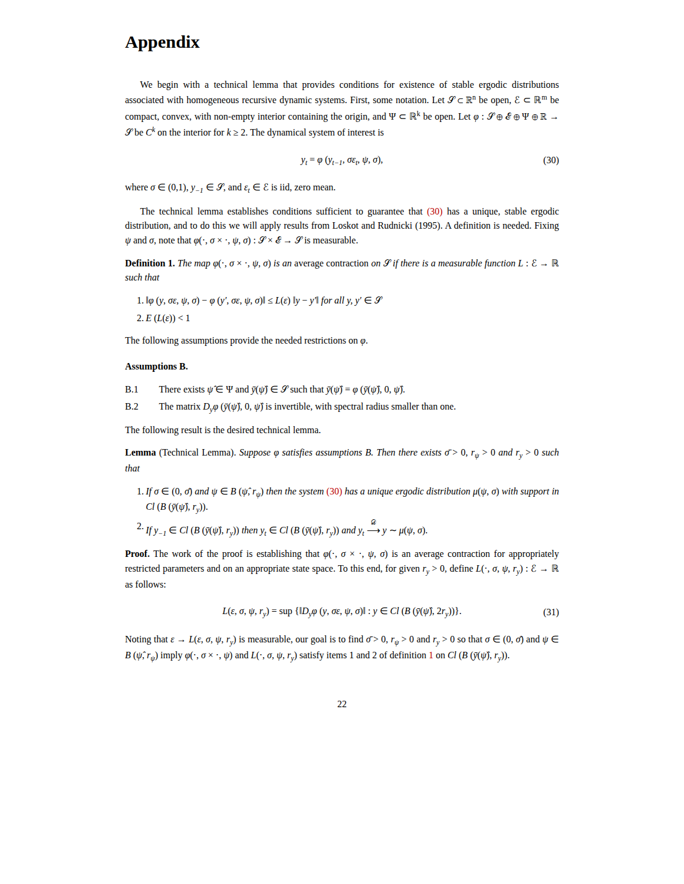Appendix
We begin with a technical lemma that provides conditions for existence of stable ergodic distributions associated with homogeneous recursive dynamic systems. First, some notation. Let 𝒮 ⊂ ℝn be open, ℰ ⊂ ℝm be compact, convex, with non-empty interior containing the origin, and Ψ ⊂ ℝk be open. Let φ : 𝒮 ⊕ ℰ ⊕ Ψ ⊕ ℝ → 𝒮 be Ck on the interior for k ≥ 2. The dynamical system of interest is
yt = φ (yt−1, σεt, ψ, σ), (30)
where σ ∈ (0,1), y−1 ∈ 𝒮, and εt ∈ ℰ is iid, zero mean.
The technical lemma establishes conditions sufficient to guarantee that (30) has a unique, stable ergodic distribution, and to do this we will apply results from Loskot and Rudnicki (1995). A definition is needed. Fixing ψ and σ, note that φ(·, σ × ·, ψ, σ) : 𝒮 × ℰ → 𝒮 is measurable.
Definition 1. The map φ(·, σ × ·, ψ, σ) is an average contraction on 𝒮 if there is a measurable function L : ℰ → ℝ such that
‖φ (y, σε, ψ, σ) − φ (y′, σε, ψ, σ)‖ ≤ L(ε) ‖y − y′‖ for all y, y′ ∈ 𝒮
E (L(ε)) < 1
The following assumptions provide the needed restrictions on φ.
Assumptions B.
B.1
There exists ψ̂ ∈ Ψ and ȳ(ψ̂) ∈ 𝒮 such that ȳ(ψ̂) = φ (ȳ(ψ̂), 0, ψ̂).
B.2
The matrix Dy φ (ȳ(ψ̂), 0, ψ̂) is invertible, with spectral radius smaller than one.
The following result is the desired technical lemma.
Lemma (Technical Lemma). Suppose φ satisfies assumptions B. Then there exists σ̄ > 0, rψ > 0 and ry > 0 such that
If σ ∈ (0, σ̄) and ψ ∈ B (ψ̂, rψ) then the system (30) has a unique ergodic distribution μ(ψ, σ) with support in Cl (B (ȳ(ψ̂), ry)).
If y−1 ∈ Cl (B (ȳ(ψ̂), ry)) then yt ∈ Cl (B (ȳ(ψ̂), ry)) and yt 𝒟⟶ y ∼ μ(ψ, σ).
Proof. The work of the proof is establishing that φ(·, σ × ·, ψ, σ) is an average contraction for appropriately restricted parameters and on an appropriate state space. To this end, for given ry > 0, define L(·, σ, ψ, ry) : ℰ → ℝ as follows:
L(ε, σ, ψ, ry) = sup {‖Dy φ (y, σε, ψ, σ)‖ : y ∈ Cl (B (ȳ(ψ̂), 2ry))}. (31)
Noting that ε → L(ε, σ, ψ, ry) is measurable, our goal is to find σ̄ > 0, rψ > 0 and ry > 0 so that σ ∈ (0, σ̄) and ψ ∈ B (ψ̂, rψ) imply φ(·, σ × ·, ψ) and L(·, σ, ψ, ry) satisfy items 1 and 2 of definition 1 on Cl (B (ȳ(ψ̂), ry)).
22